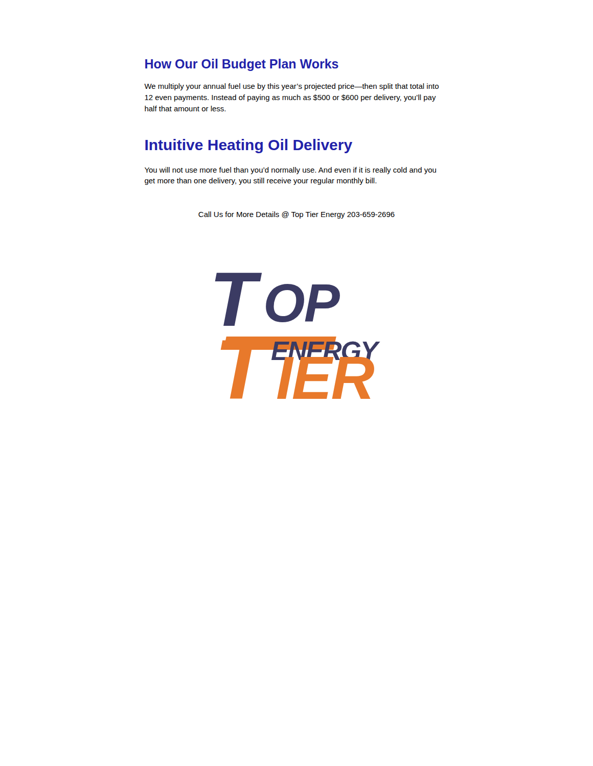How Our Oil Budget Plan Works
We multiply your annual fuel use by this year’s projected price—then split that total into 12 even payments. Instead of paying as much as $500 or $600 per delivery, you’ll pay half that amount or less.
Intuitive Heating Oil Delivery
You will not use more fuel than you’d normally use. And even if it is really cold and you get more than one delivery, you still receive your regular monthly bill.
Call Us for More Details @ Top Tier Energy 203-659-2696
T OP
ENERGY T IER